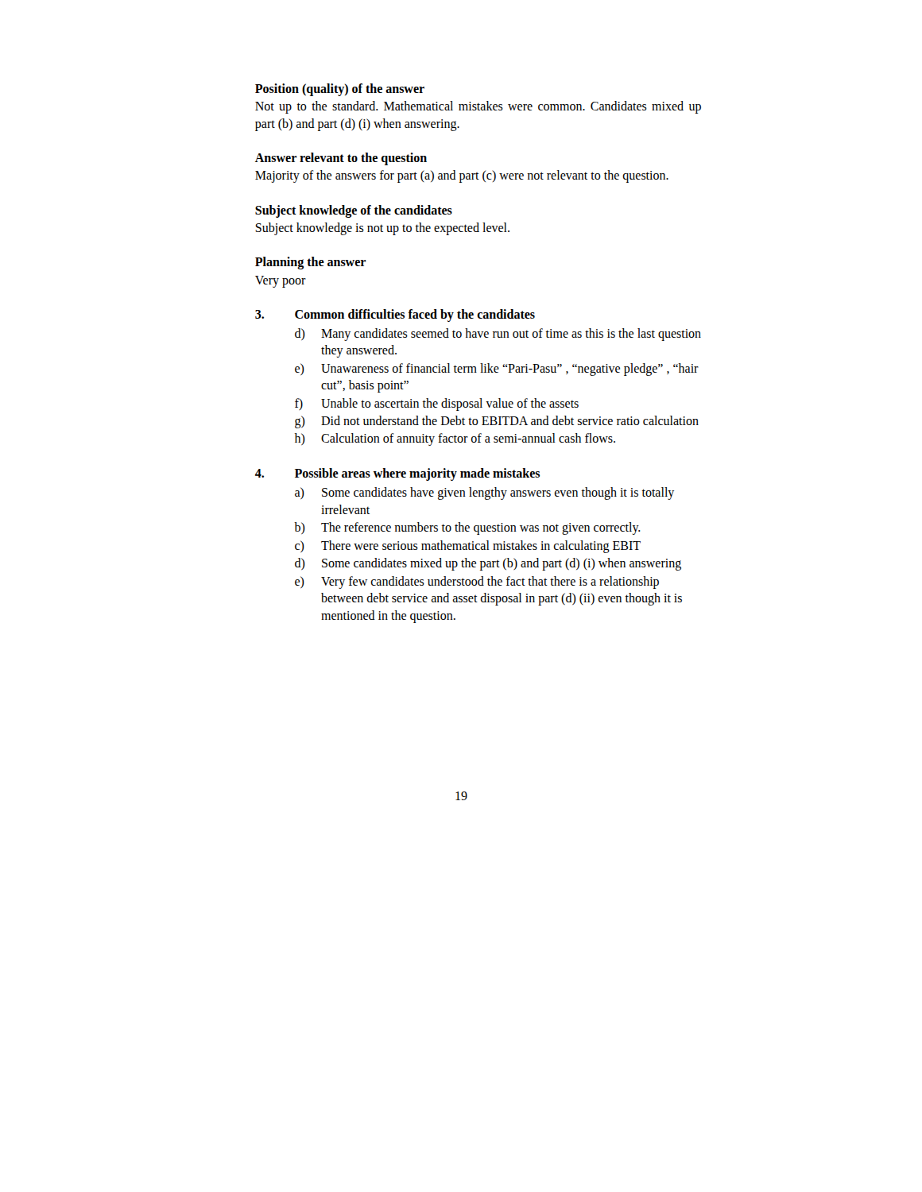Position (quality) of the answer
Not up to the standard. Mathematical mistakes were common. Candidates mixed up part (b) and part (d) (i) when answering.
Answer relevant to the question
Majority of the answers for part (a) and part (c) were not relevant to the question.
Subject knowledge of the candidates
Subject knowledge is not up to the expected level.
Planning the answer
Very poor
3.
Common difficulties faced by the candidates
d) Many candidates seemed to have run out of time as this is the last question they answered.
e) Unawareness of financial term like “Pari-Pasu” , “negative pledge” , “hair cut”, basis point”
f) Unable to ascertain the disposal value of the assets
g) Did not understand the Debt to EBITDA and debt service ratio calculation
h) Calculation of annuity factor of a semi-annual cash flows.
4.
Possible areas where majority made mistakes
a) Some candidates have given lengthy answers even though it is totally irrelevant
b) The reference numbers to the question was not given correctly.
c) There were serious mathematical mistakes in calculating EBIT
d) Some candidates mixed up the part (b) and part (d) (i) when answering
e) Very few candidates understood the fact that there is a relationship between debt service and asset disposal in part (d) (ii) even though it is mentioned in the question.
19